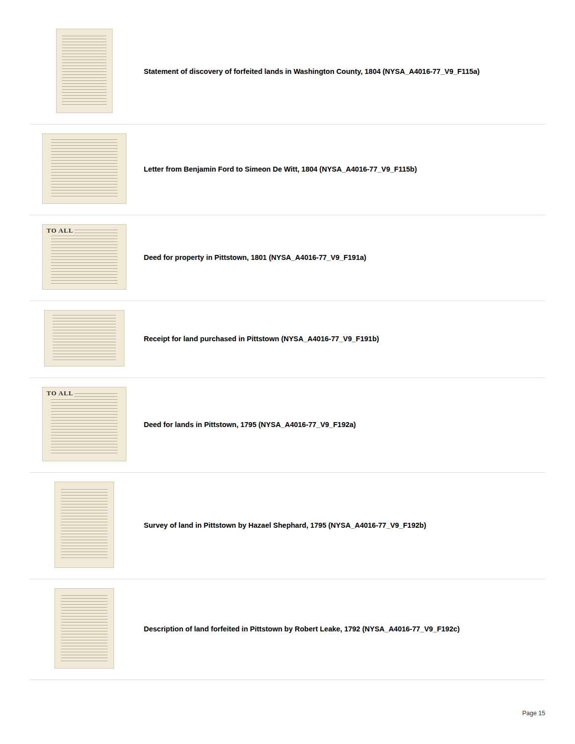| | Statement of discovery of forfeited lands in Washington County, 1804 (NYSA_A4016-77_V9_F115a) |
| | Letter from Benjamin Ford to Simeon De Witt, 1804 (NYSA_A4016-77_V9_F115b) |
| | Deed for property in Pittstown, 1801 (NYSA_A4016-77_V9_F191a) |
| | Receipt for land purchased in Pittstown (NYSA_A4016-77_V9_F191b) |
| | Deed for lands in Pittstown, 1795 (NYSA_A4016-77_V9_F192a) |
| | Survey of land in Pittstown by Hazael Shephard, 1795 (NYSA_A4016-77_V9_F192b) |
| | Description of land forfeited in Pittstown by Robert Leake, 1792 (NYSA_A4016-77_V9_F192c) |
Page 15